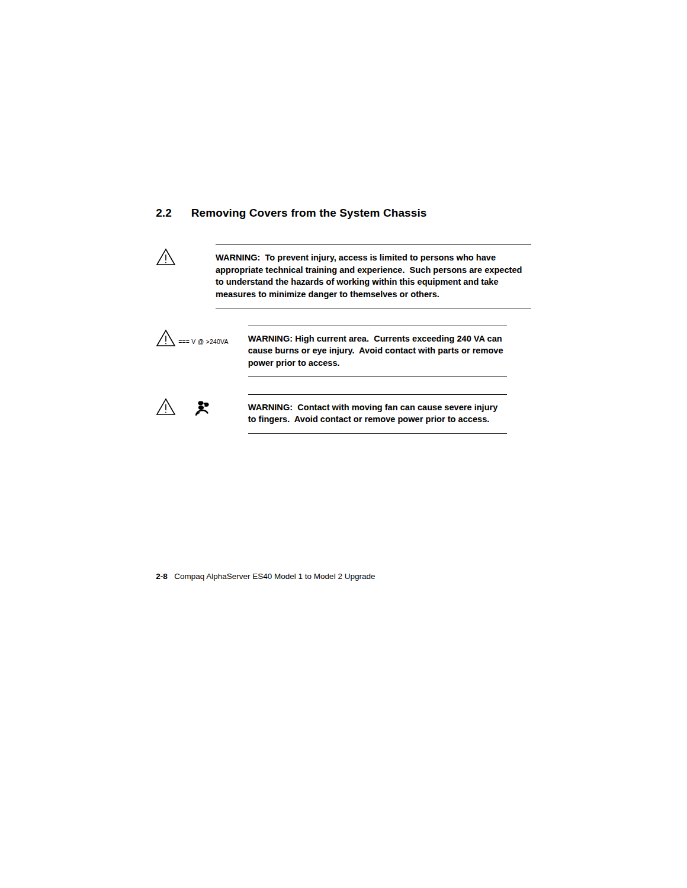2.2 Removing Covers from the System Chassis
WARNING: To prevent injury, access is limited to persons who have appropriate technical training and experience. Such persons are expected to understand the hazards of working within this equipment and take measures to minimize danger to themselves or others.
=== V @ >240VA
WARNING: High current area. Currents exceeding 240 VA can cause burns or eye injury. Avoid contact with parts or remove power prior to access.
WARNING: Contact with moving fan can cause severe injury to fingers. Avoid contact or remove power prior to access.
2-8 Compaq AlphaServer ES40 Model 1 to Model 2 Upgrade